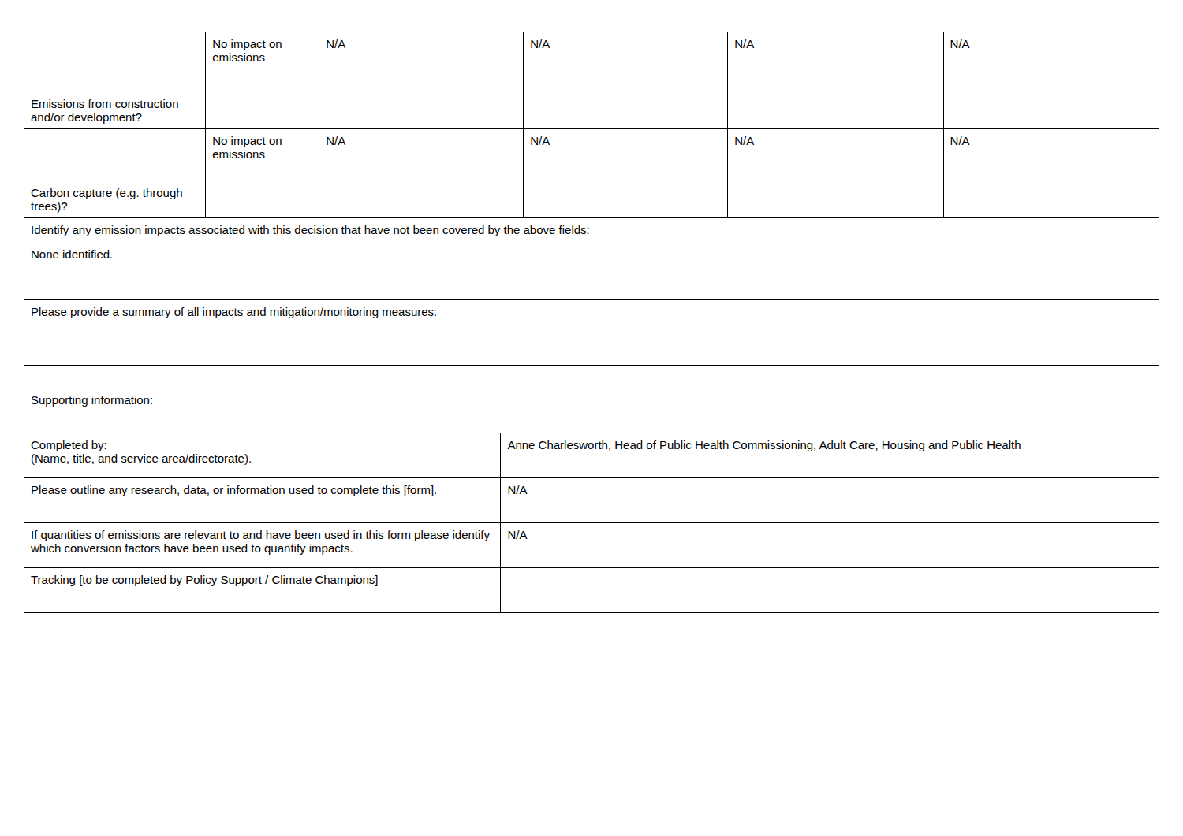| Emissions from construction and/or development? | No impact on emissions | N/A | N/A | N/A | N/A |
| Carbon capture (e.g. through trees)? | No impact on emissions | N/A | N/A | N/A | N/A |
| Identify any emission impacts associated with this decision that have not been covered by the above fields: None identified. |
| Please provide a summary of all impacts and mitigation/monitoring measures: |
| Supporting information: |
| Completed by: (Name, title, and service area/directorate). | Anne Charlesworth, Head of Public Health Commissioning, Adult Care, Housing and Public Health |
| Please outline any research, data, or information used to complete this [form]. | N/A |
| If quantities of emissions are relevant to and have been used in this form please identify which conversion factors have been used to quantify impacts. | N/A |
| Tracking [to be completed by Policy Support / Climate Champions] | |